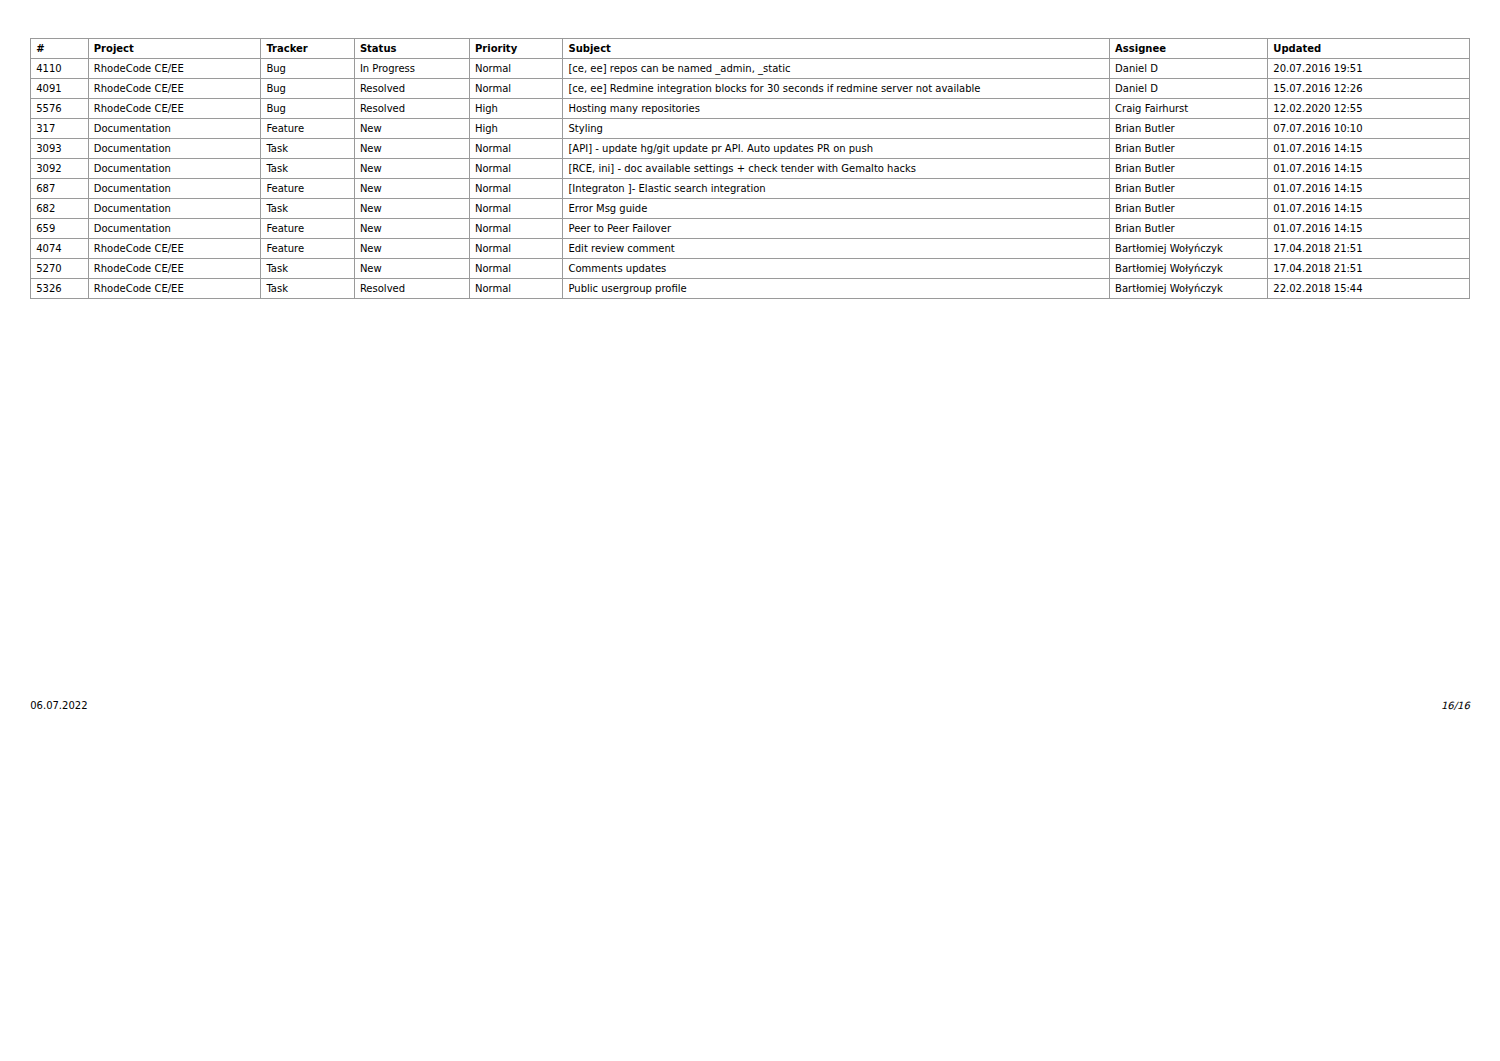| # | Project | Tracker | Status | Priority | Subject | Assignee | Updated |
| --- | --- | --- | --- | --- | --- | --- | --- |
| 4110 | RhodeCode CE/EE | Bug | In Progress | Normal | [ce, ee] repos can be named _admin, _static | Daniel D | 20.07.2016 19:51 |
| 4091 | RhodeCode CE/EE | Bug | Resolved | Normal | [ce, ee] Redmine integration blocks for 30 seconds if redmine server not available | Daniel D | 15.07.2016 12:26 |
| 5576 | RhodeCode CE/EE | Bug | Resolved | High | Hosting many repositories | Craig Fairhurst | 12.02.2020 12:55 |
| 317 | Documentation | Feature | New | High | Styling | Brian Butler | 07.07.2016 10:10 |
| 3093 | Documentation | Task | New | Normal | [API] - update hg/git update pr API. Auto updates PR on push | Brian Butler | 01.07.2016 14:15 |
| 3092 | Documentation | Task | New | Normal | [RCE, ini] - doc available settings + check tender with Gemalto hacks | Brian Butler | 01.07.2016 14:15 |
| 687 | Documentation | Feature | New | Normal | [Integraton ]- Elastic search integration | Brian Butler | 01.07.2016 14:15 |
| 682 | Documentation | Task | New | Normal | Error Msg guide | Brian Butler | 01.07.2016 14:15 |
| 659 | Documentation | Feature | New | Normal | Peer to Peer Failover | Brian Butler | 01.07.2016 14:15 |
| 4074 | RhodeCode CE/EE | Feature | New | Normal | Edit review comment | Bartłomiej Wołyńczyk | 17.04.2018 21:51 |
| 5270 | RhodeCode CE/EE | Task | New | Normal | Comments updates | Bartłomiej Wołyńczyk | 17.04.2018 21:51 |
| 5326 | RhodeCode CE/EE | Task | Resolved | Normal | Public usergroup profile | Bartłomiej Wołyńczyk | 22.02.2018 15:44 |
06.07.2022 16/16